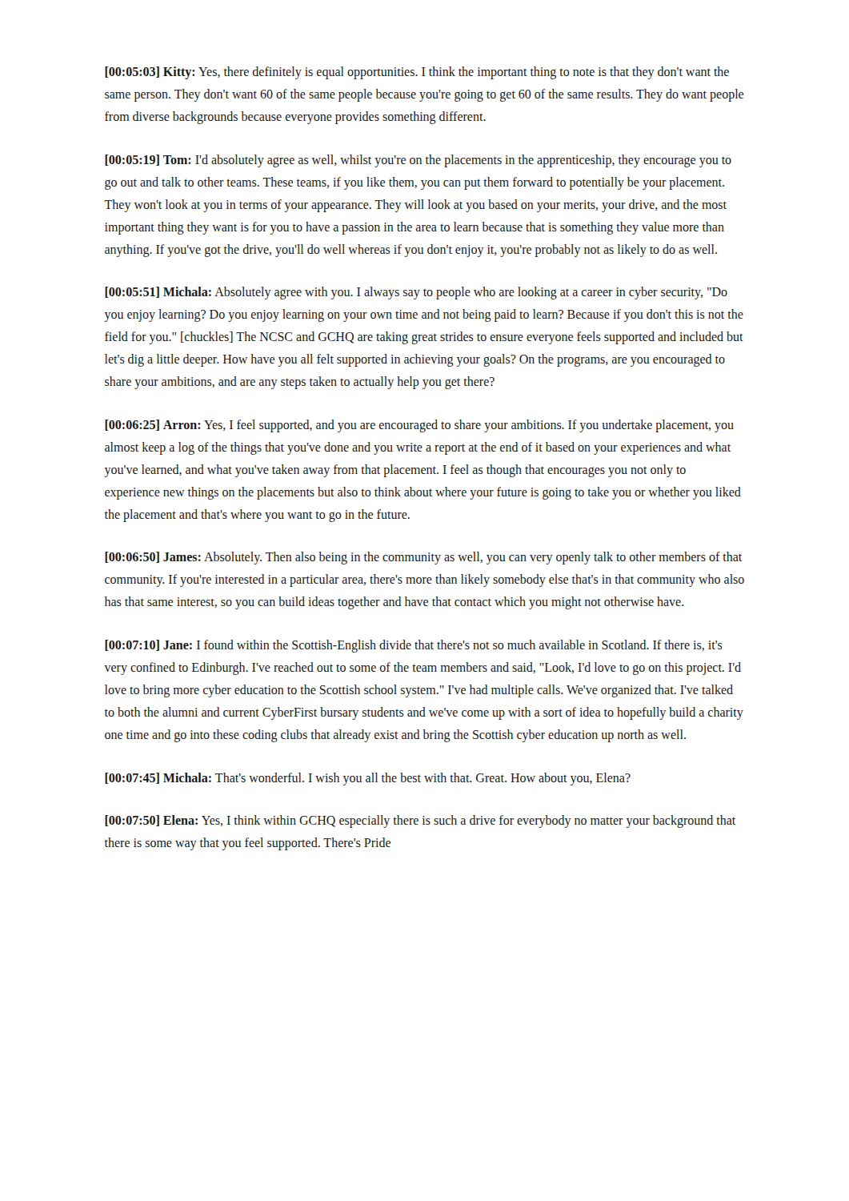[00:05:03] Kitty: Yes, there definitely is equal opportunities. I think the important thing to note is that they don't want the same person. They don't want 60 of the same people because you're going to get 60 of the same results. They do want people from diverse backgrounds because everyone provides something different.
[00:05:19] Tom: I'd absolutely agree as well, whilst you're on the placements in the apprenticeship, they encourage you to go out and talk to other teams. These teams, if you like them, you can put them forward to potentially be your placement. They won't look at you in terms of your appearance. They will look at you based on your merits, your drive, and the most important thing they want is for you to have a passion in the area to learn because that is something they value more than anything. If you've got the drive, you'll do well whereas if you don't enjoy it, you're probably not as likely to do as well.
[00:05:51] Michala: Absolutely agree with you. I always say to people who are looking at a career in cyber security, "Do you enjoy learning? Do you enjoy learning on your own time and not being paid to learn? Because if you don't this is not the field for you." [chuckles] The NCSC and GCHQ are taking great strides to ensure everyone feels supported and included but let's dig a little deeper. How have you all felt supported in achieving your goals? On the programs, are you encouraged to share your ambitions, and are any steps taken to actually help you get there?
[00:06:25] Arron: Yes, I feel supported, and you are encouraged to share your ambitions. If you undertake placement, you almost keep a log of the things that you've done and you write a report at the end of it based on your experiences and what you've learned, and what you've taken away from that placement. I feel as though that encourages you not only to experience new things on the placements but also to think about where your future is going to take you or whether you liked the placement and that's where you want to go in the future.
[00:06:50] James: Absolutely. Then also being in the community as well, you can very openly talk to other members of that community. If you're interested in a particular area, there's more than likely somebody else that's in that community who also has that same interest, so you can build ideas together and have that contact which you might not otherwise have.
[00:07:10] Jane: I found within the Scottish-English divide that there's not so much available in Scotland. If there is, it's very confined to Edinburgh. I've reached out to some of the team members and said, "Look, I'd love to go on this project. I'd love to bring more cyber education to the Scottish school system." I've had multiple calls. We've organized that. I've talked to both the alumni and current CyberFirst bursary students and we've come up with a sort of idea to hopefully build a charity one time and go into these coding clubs that already exist and bring the Scottish cyber education up north as well.
[00:07:45] Michala: That's wonderful. I wish you all the best with that. Great. How about you, Elena?
[00:07:50] Elena: Yes, I think within GCHQ especially there is such a drive for everybody no matter your background that there is some way that you feel supported. There's Pride